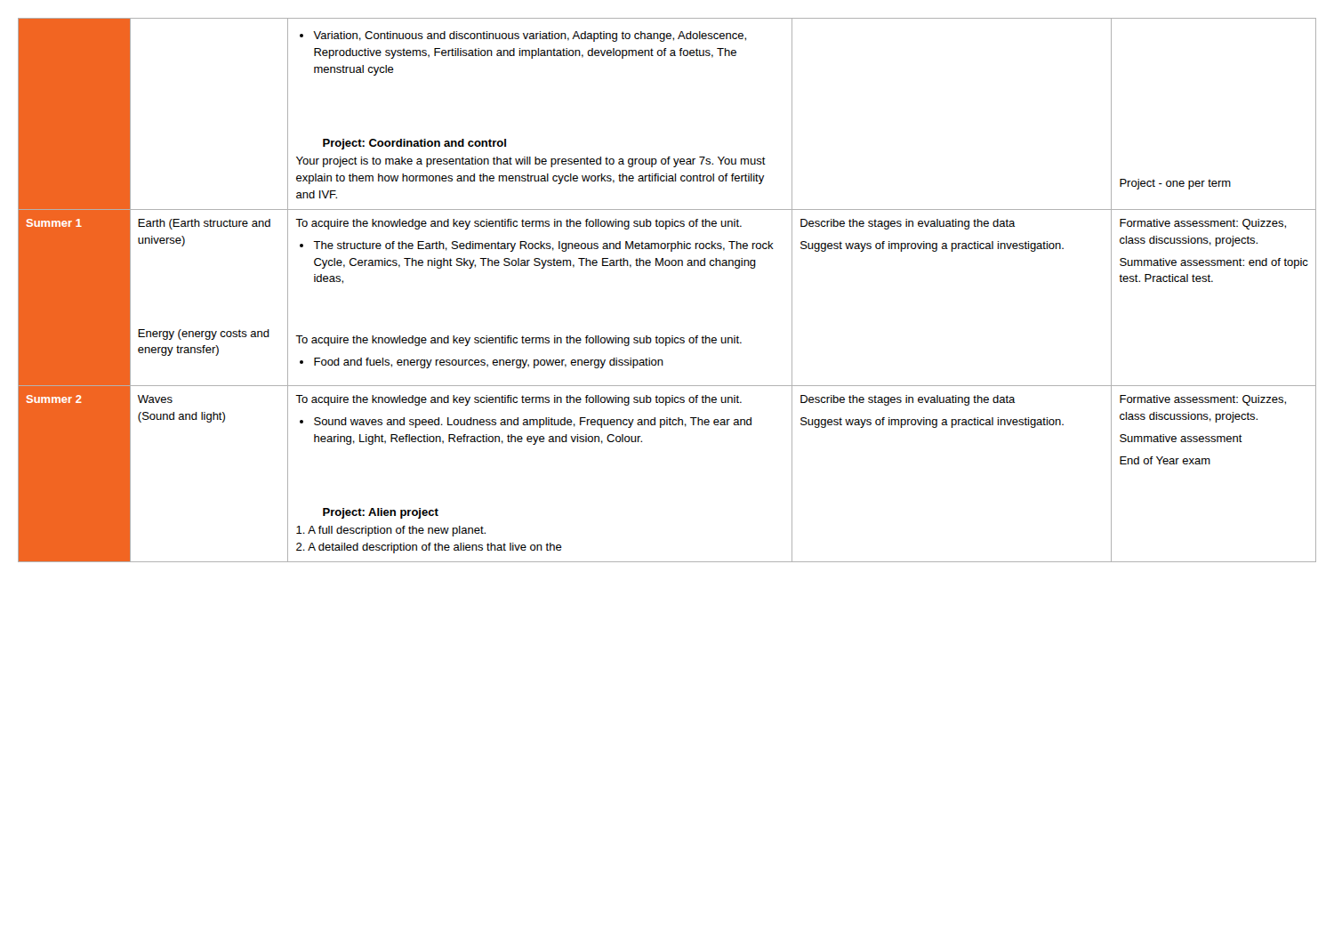| | | Variation, Continuous and discontinuous variation, Adapting to change, Adolescence, Reproductive systems, Fertilisation and implantation, development of a foetus, The menstrual cycle Project: Coordination and control Your project is to make a presentation that will be presented to a group of year 7s. You must explain to them how hormones and the menstrual cycle works, the artificial control of fertility and IVF. | | Project - one per term |
| Summer 1 | Earth (Earth structure and universe) Energy (energy costs and energy transfer) | To acquire the knowledge and key scientific terms in the following sub topics of the unit. The structure of the Earth, Sedimentary Rocks, Igneous and Metamorphic rocks, The rock Cycle, Ceramics, The night Sky, The Solar System, The Earth, the Moon and changing ideas, To acquire the knowledge and key scientific terms in the following sub topics of the unit. Food and fuels, energy resources, energy, power, energy dissipation | Describe the stages in evaluating the data Suggest ways of improving a practical investigation. | Formative assessment: Quizzes, class discussions, projects. Summative assessment: end of topic test. Practical test. |
| Summer 2 | Waves (Sound and light) | To acquire the knowledge and key scientific terms in the following sub topics of the unit. Sound waves and speed. Loudness and amplitude, Frequency and pitch, The ear and hearing, Light, Reflection, Refraction, the eye and vision, Colour. Project: Alien project 1. A full description of the new planet. 2. A detailed description of the aliens that live on the | Describe the stages in evaluating the data Suggest ways of improving a practical investigation. | Formative assessment: Quizzes, class discussions, projects. Summative assessment End of Year exam |